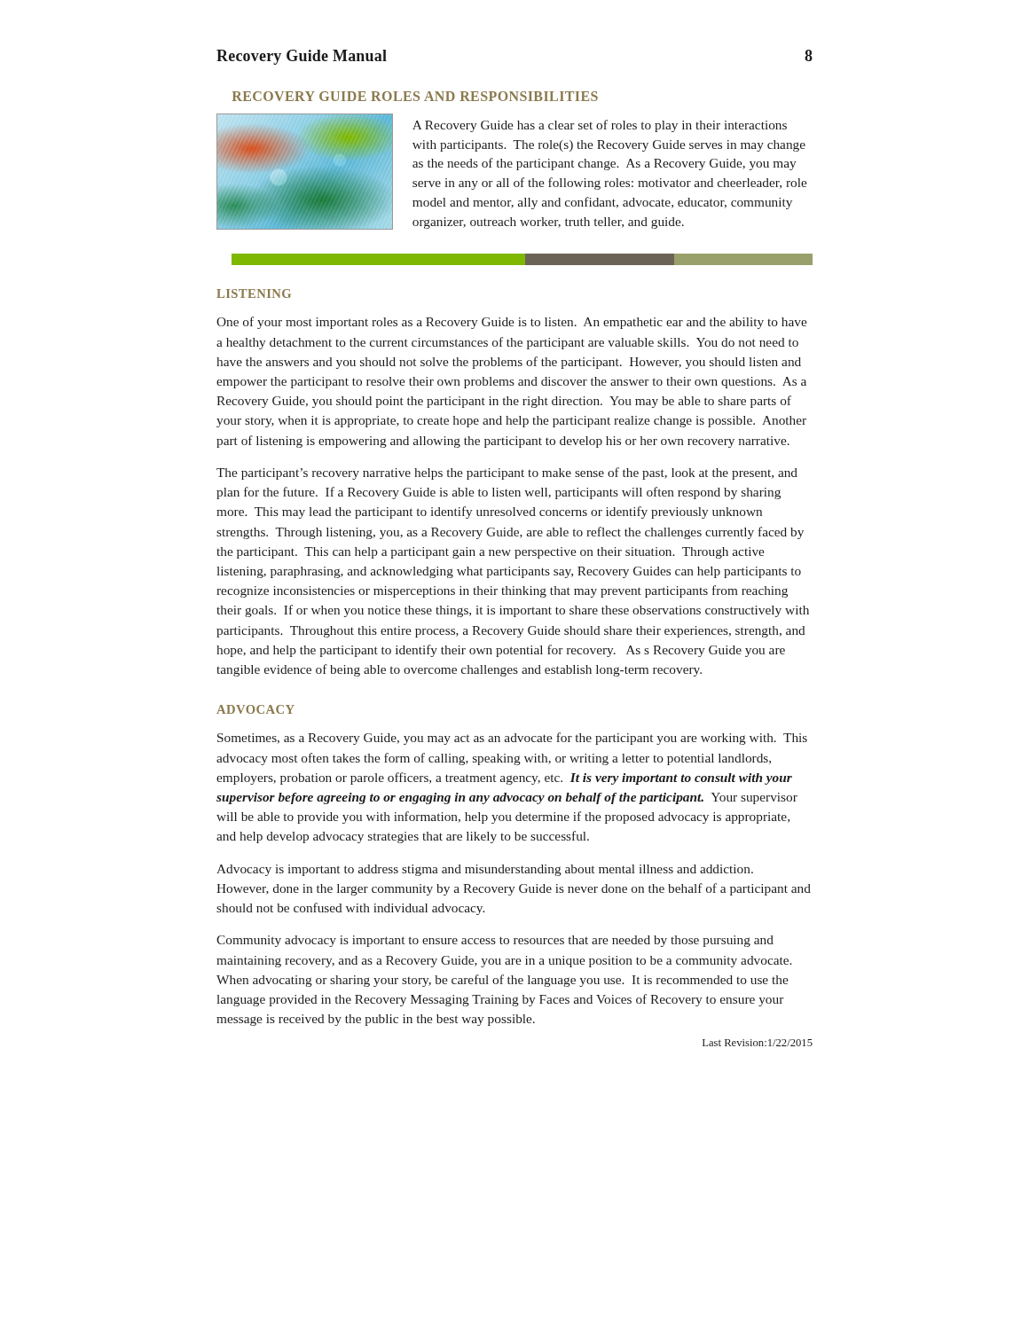Recovery Guide Manual 8
RECOVERY GUIDE ROLES AND RESPONSIBILITIES
A Recovery Guide has a clear set of roles to play in their interactions with participants. The role(s) the Recovery Guide serves in may change as the needs of the participant change. As a Recovery Guide, you may serve in any or all of the following roles: motivator and cheerleader, role model and mentor, ally and confidant, advocate, educator, community organizer, outreach worker, truth teller, and guide.
LISTENING
One of your most important roles as a Recovery Guide is to listen. An empathetic ear and the ability to have a healthy detachment to the current circumstances of the participant are valuable skills. You do not need to have the answers and you should not solve the problems of the participant. However, you should listen and empower the participant to resolve their own problems and discover the answer to their own questions. As a Recovery Guide, you should point the participant in the right direction. You may be able to share parts of your story, when it is appropriate, to create hope and help the participant realize change is possible. Another part of listening is empowering and allowing the participant to develop his or her own recovery narrative.
The participant’s recovery narrative helps the participant to make sense of the past, look at the present, and plan for the future. If a Recovery Guide is able to listen well, participants will often respond by sharing more. This may lead the participant to identify unresolved concerns or identify previously unknown strengths. Through listening, you, as a Recovery Guide, are able to reflect the challenges currently faced by the participant. This can help a participant gain a new perspective on their situation. Through active listening, paraphrasing, and acknowledging what participants say, Recovery Guides can help participants to recognize inconsistencies or misperceptions in their thinking that may prevent participants from reaching their goals. If or when you notice these things, it is important to share these observations constructively with participants. Throughout this entire process, a Recovery Guide should share their experiences, strength, and hope, and help the participant to identify their own potential for recovery. As s Recovery Guide you are tangible evidence of being able to overcome challenges and establish long-term recovery.
ADVOCACY
Sometimes, as a Recovery Guide, you may act as an advocate for the participant you are working with. This advocacy most often takes the form of calling, speaking with, or writing a letter to potential landlords, employers, probation or parole officers, a treatment agency, etc. It is very important to consult with your supervisor before agreeing to or engaging in any advocacy on behalf of the participant. Your supervisor will be able to provide you with information, help you determine if the proposed advocacy is appropriate, and help develop advocacy strategies that are likely to be successful.
Advocacy is important to address stigma and misunderstanding about mental illness and addiction. However, done in the larger community by a Recovery Guide is never done on the behalf of a participant and should not be confused with individual advocacy.
Community advocacy is important to ensure access to resources that are needed by those pursuing and maintaining recovery, and as a Recovery Guide, you are in a unique position to be a community advocate. When advocating or sharing your story, be careful of the language you use. It is recommended to use the language provided in the Recovery Messaging Training by Faces and Voices of Recovery to ensure your message is received by the public in the best way possible.
Last Revision:1/22/2015